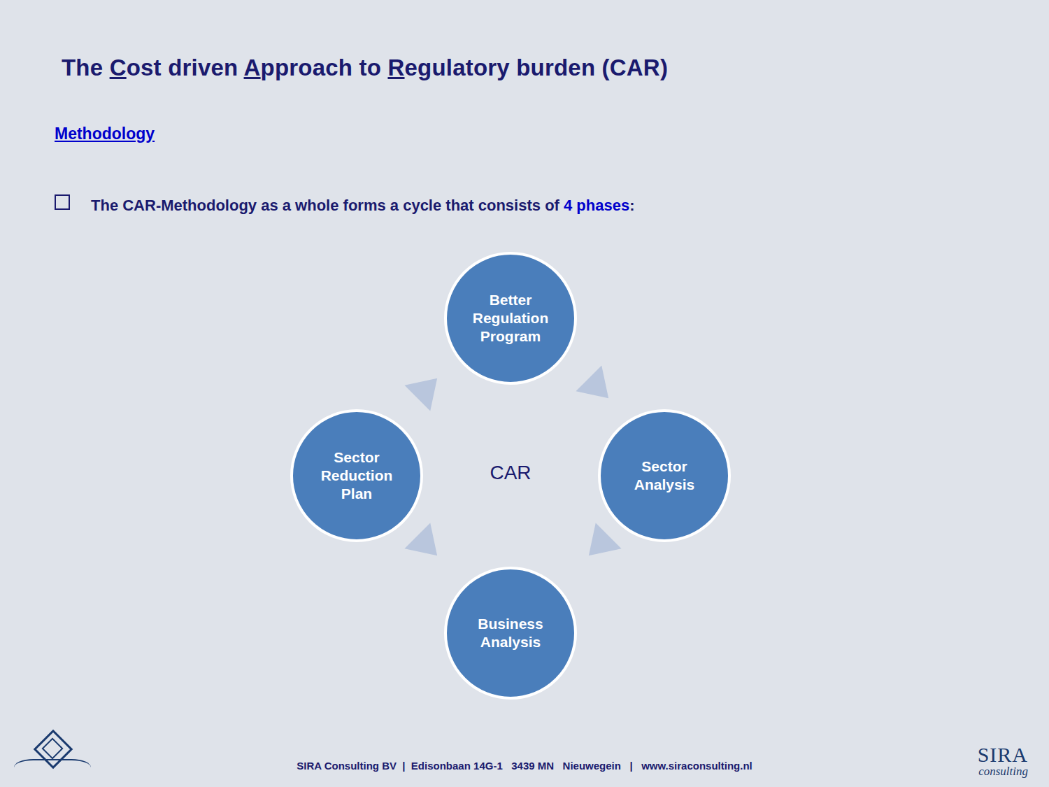The Cost driven Approach to Regulatory burden (CAR)
Methodology
The CAR-Methodology as a whole forms a cycle that consists of 4 phases:
Better
Regulation
Program
Sector
Analysis
Business
Analysis
Sector
Reduction
Plan
CAR
SIRA Consulting BV | Edisonbaan 14G-1 3439 MN Nieuwegein | www.siraconsulting.nl
SIRA
consulting